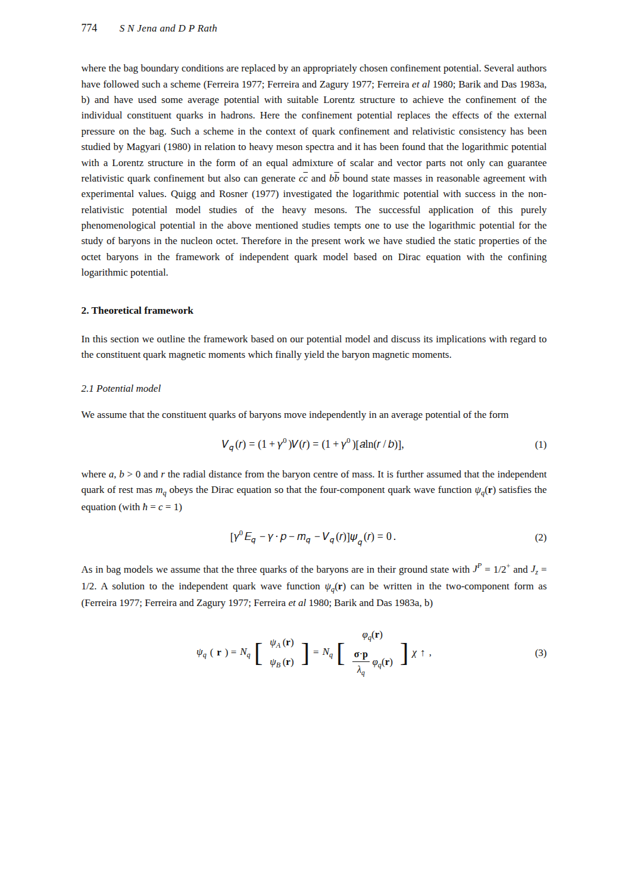774 S N Jena and D P Rath
where the bag boundary conditions are replaced by an appropriately chosen confinement potential. Several authors have followed such a scheme (Ferreira 1977; Ferreira and Zagury 1977; Ferreira et al 1980; Barik and Das 1983a, b) and have used some average potential with suitable Lorentz structure to achieve the confinement of the individual constituent quarks in hadrons. Here the confinement potential replaces the effects of the external pressure on the bag. Such a scheme in the context of quark confinement and relativistic consistency has been studied by Magyari (1980) in relation to heavy meson spectra and it has been found that the logarithmic potential with a Lorentz structure in the form of an equal admixture of scalar and vector parts not only can guarantee relativistic quark confinement but also can generate cc and bb bound state masses in reasonable agreement with experimental values. Quigg and Rosner (1977) investigated the logarithmic potential with success in the non-relativistic potential model studies of the heavy mesons. The successful application of this purely phenomenological potential in the above mentioned studies tempts one to use the logarithmic potential for the study of baryons in the nucleon octet. Therefore in the present work we have studied the static properties of the octet baryons in the framework of independent quark model based on Dirac equation with the confining logarithmic potential.
2. Theoretical framework
In this section we outline the framework based on our potential model and discuss its implications with regard to the constituent quark magnetic moments which finally yield the baryon magnetic moments.
2.1 Potential model
We assume that the constituent quarks of baryons move independently in an average potential of the form
Vq (r) = (1+γ0) V(r) = (1+γ0) [aln(r/b)] , (1)
where a, b > 0 and r the radial distance from the baryon centre of mass. It is further assumed that the independent quark of rest mas mq obeys the Dirac equation so that the four-component quark wave function ψq(r) satisfies the equation (with ħ = c = 1)
[ γ0 Eq − γ·p − mq − Vq(r) ] ψq (r) = 0 . (2)
As in bag models we assume that the three quarks of the baryons are in their ground state with JP = 1/2+ and Jz = 1/2. A solution to the independent quark wave function ψq(r) can be written in the two-component form as (Ferreira 1977; Ferreira and Zagury 1977; Ferreira et al 1980; Barik and Das 1983a, b)
ψq(r) = Nq [
| ψ A ( r ) |
| ψ B ( r ) |
] = Nq [
| φ q ( r ) |
| σ · p λ q φ q ( r ) |
] χ↑, (3)